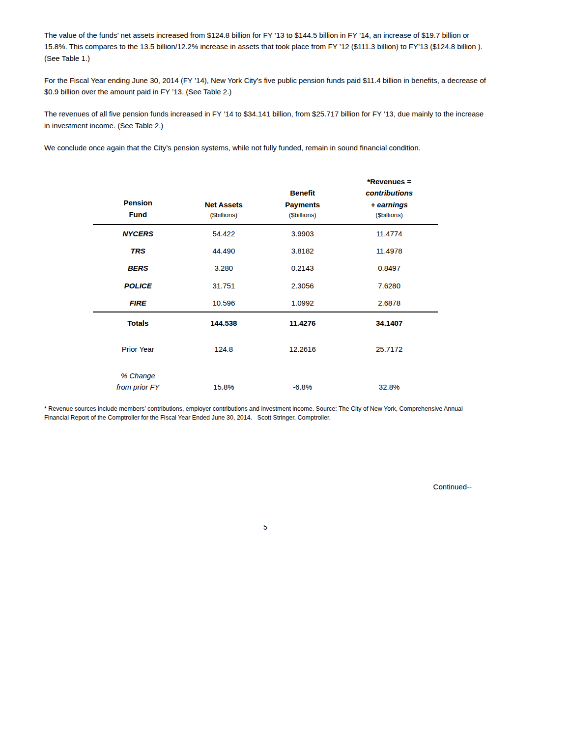The value of the funds’ net assets increased from $124.8 billion for FY ’13 to $144.5 billion in FY ’14, an increase of $19.7 billion or 15.8%. This compares to the 13.5 billion/12.2% increase in assets that took place from FY ’12 ($111.3 billion) to FY’13 ($124.8 billion ). (See Table 1.)
For the Fiscal Year ending June 30, 2014 (FY ’14), New York City’s five public pension funds paid $11.4 billion in benefits, a decrease of $0.9 billion over the amount paid in FY ’13. (See Table 2.)
The revenues of all five pension funds increased in FY ’14 to $34.141 billion, from $25.717 billion for FY ’13, due mainly to the increase in investment income. (See Table 2.)
We conclude once again that the City’s pension systems, while not fully funded, remain in sound financial condition.
| Pension Fund | Net Assets ($billions) | Benefit Payments ($billions) | *Revenues = contributions + earnings ($billions) |
| --- | --- | --- | --- |
| NYCERS | 54.422 | 3.9903 | 11.4774 |
| TRS | 44.490 | 3.8182 | 11.4978 |
| BERS | 3.280 | 0.2143 | 0.8497 |
| POLICE | 31.751 | 2.3056 | 7.6280 |
| FIRE | 10.596 | 1.0992 | 2.6878 |
| Totals | 144.538 | 11.4276 | 34.1407 |
| Prior Year | 124.8 | 12.2616 | 25.7172 |
| % Change from prior FY | 15.8% | -6.8% | 32.8% |
* Revenue sources include members’ contributions, employer contributions and investment income. Source: The City of New York, Comprehensive Annual Financial Report of the Comptroller for the Fiscal Year Ended June 30, 2014. Scott Stringer, Comptroller.
Continued--
5